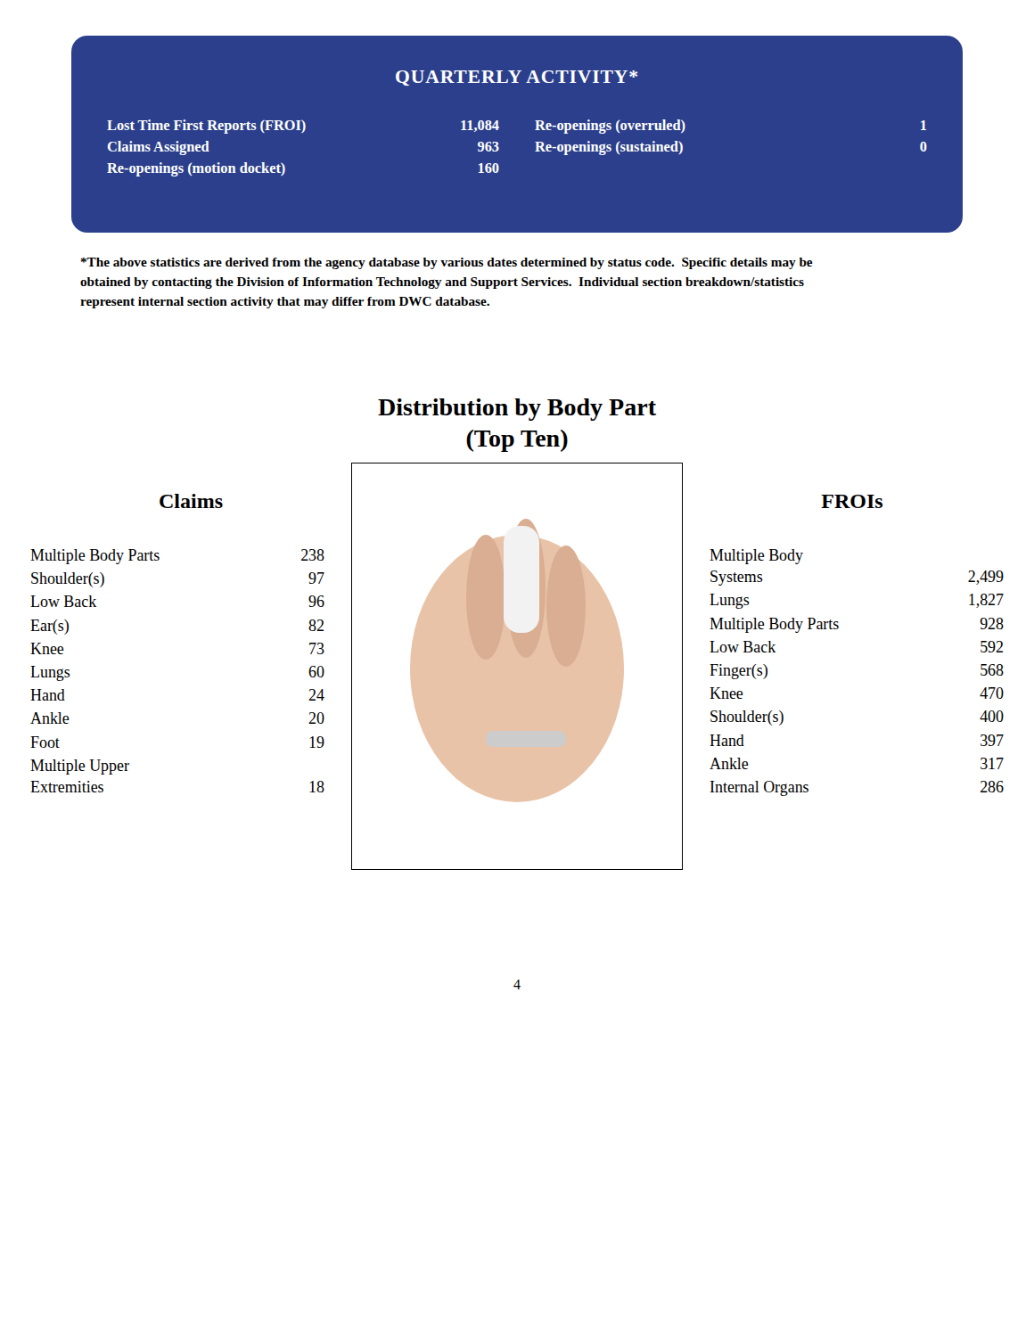QUARTERLY ACTIVITY*
| Lost Time First Reports (FROI) | 11,084 |
| Claims Assigned | 963 |
| Re-openings (motion docket) | 160 |
| Re-openings (overruled) | 1 |
| Re-openings (sustained) | 0 |
*The above statistics are derived from the agency database by various dates determined by status code. Specific details may be obtained by contacting the Division of Information Technology and Support Services. Individual section breakdown/statistics represent internal section activity that may differ from DWC database.
Distribution by Body Part
(Top Ten)
Claims
| Multiple Body Parts | 238 |
| Shoulder(s) | 97 |
| Low Back | 96 |
| Ear(s) | 82 |
| Knee | 73 |
| Lungs | 60 |
| Hand | 24 |
| Ankle | 20 |
| Foot | 19 |
| Multiple Upper Extremities | 18 |
FROIs
| Multiple Body Systems | 2,499 |
| Lungs | 1,827 |
| Multiple Body Parts | 928 |
| Low Back | 592 |
| Finger(s) | 568 |
| Knee | 470 |
| Shoulder(s) | 400 |
| Hand | 397 |
| Ankle | 317 |
| Internal Organs | 286 |
4